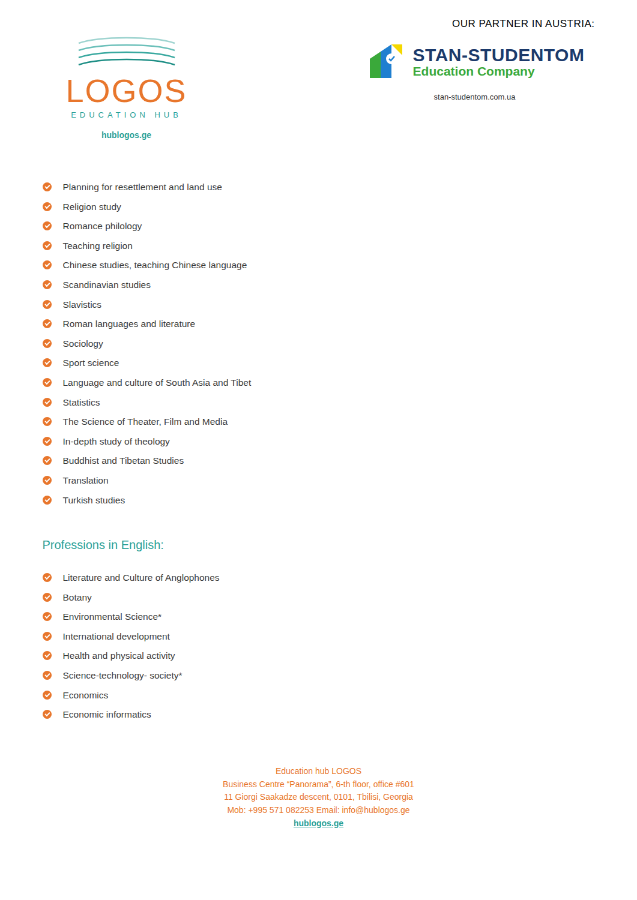LOGOS
EDUCATION HUB
hublogos.ge
OUR PARTNER IN AUSTRIA:
STAN-STUDENTOM
Education Company
stan-studentom.com.ua
Planning for resettlement and land use
Religion study
Romance philology
Teaching religion
Chinese studies, teaching Chinese language
Scandinavian studies
Slavistics
Roman languages and literature
Sociology
Sport science
Language and culture of South Asia and Tibet
Statistics
The Science of Theater, Film and Media
In-depth study of theology
Buddhist and Tibetan Studies
Translation
Turkish studies
Professions in English:
Literature and Culture of Anglophones
Botany
Environmental Science*
International development
Health and physical activity
Science-technology- society*
Economics
Economic informatics
Education hub LOGOS
Business Centre “Panorama”, 6-th floor, office #601
11 Giorgi Saakadze descent, 0101, Tbilisi, Georgia
Mob: +995 571 082253 Email: info@hublogos.ge
hublogos.ge